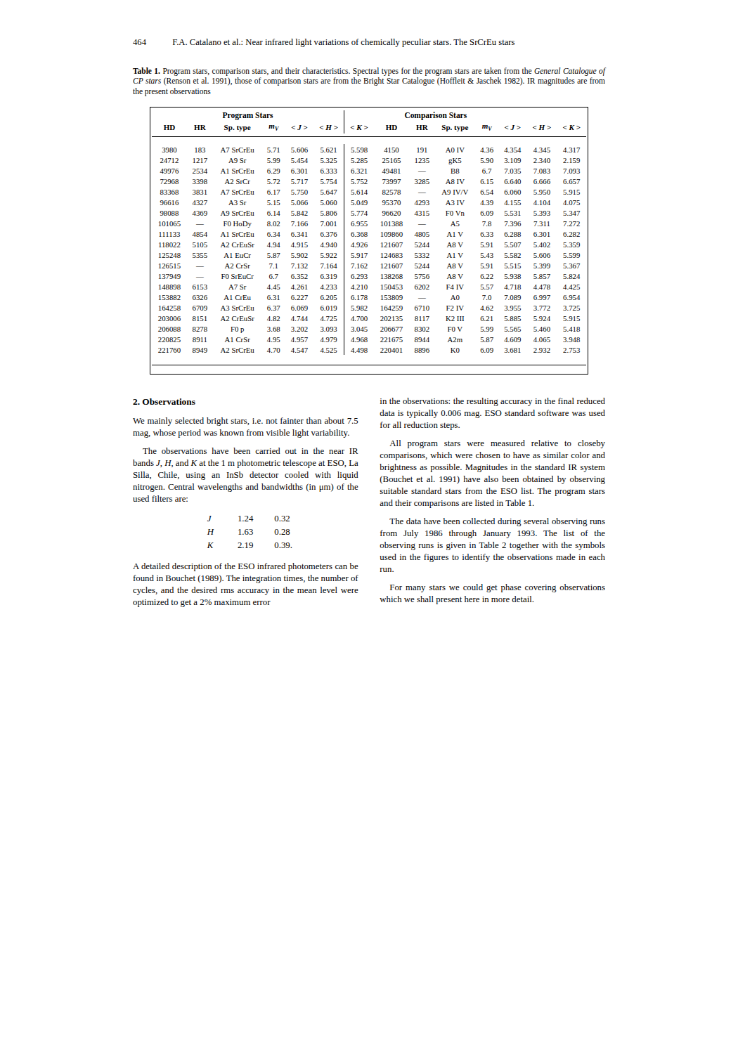464 F.A. Catalano et al.: Near infrared light variations of chemically peculiar stars. The SrCrEu stars
Table 1. Program stars, comparison stars, and their characteristics. Spectral types for the program stars are taken from the General Catalogue of CP stars (Renson et al. 1991), those of comparison stars are from the Bright Star Catalogue (Hoffleit & Jaschek 1982). IR magnitudes are from the present observations
| Program Stars | Comparison Stars |
| HD | HR | Sp. type | m V | < J > | < H > | < K > | HD | HR | Sp. type | m V | < J > | < H > | < K > |
| 3980 | 183 | A7 SrCrEu | 5.71 | 5.606 | 5.621 | 5.598 | 4150 | 191 | A0 IV | 4.36 | 4.354 | 4.345 | 4.317 |
| 24712 | 1217 | A9 Sr | 5.99 | 5.454 | 5.325 | 5.285 | 25165 | 1235 | gK5 | 5.90 | 3.109 | 2.340 | 2.159 |
| 49976 | 2534 | A1 SrCrEu | 6.29 | 6.301 | 6.333 | 6.321 | 49481 | — | B8 | 6.7 | 7.035 | 7.083 | 7.093 |
| 72968 | 3398 | A2 SrCr | 5.72 | 5.717 | 5.754 | 5.752 | 73997 | 3285 | A8 IV | 6.15 | 6.640 | 6.666 | 6.657 |
| 83368 | 3831 | A7 SrCrEu | 6.17 | 5.750 | 5.647 | 5.614 | 82578 | — | A9 IV/V | 6.54 | 6.060 | 5.950 | 5.915 |
| 96616 | 4327 | A3 Sr | 5.15 | 5.066 | 5.060 | 5.049 | 95370 | 4293 | A3 IV | 4.39 | 4.155 | 4.104 | 4.075 |
| 98088 | 4369 | A9 SrCrEu | 6.14 | 5.842 | 5.806 | 5.774 | 96620 | 4315 | F0 Vn | 6.09 | 5.531 | 5.393 | 5.347 |
| 101065 | — | F0 HoDy | 8.02 | 7.166 | 7.001 | 6.955 | 101388 | — | A5 | 7.8 | 7.396 | 7.311 | 7.272 |
| 111133 | 4854 | A1 SrCrEu | 6.34 | 6.341 | 6.376 | 6.368 | 109860 | 4805 | A1 V | 6.33 | 6.288 | 6.301 | 6.282 |
| 118022 | 5105 | A2 CrEuSr | 4.94 | 4.915 | 4.940 | 4.926 | 121607 | 5244 | A8 V | 5.91 | 5.507 | 5.402 | 5.359 |
| 125248 | 5355 | A1 EuCr | 5.87 | 5.902 | 5.922 | 5.917 | 124683 | 5332 | A1 V | 5.43 | 5.582 | 5.606 | 5.599 |
| 126515 | — | A2 CrSr | 7.1 | 7.132 | 7.164 | 7.162 | 121607 | 5244 | A8 V | 5.91 | 5.515 | 5.399 | 5.367 |
| 137949 | — | F0 SrEuCr | 6.7 | 6.352 | 6.319 | 6.293 | 138268 | 5756 | A8 V | 6.22 | 5.938 | 5.857 | 5.824 |
| 148898 | 6153 | A7 Sr | 4.45 | 4.261 | 4.233 | 4.210 | 150453 | 6202 | F4 IV | 5.57 | 4.718 | 4.478 | 4.425 |
| 153882 | 6326 | A1 CrEu | 6.31 | 6.227 | 6.205 | 6.178 | 153809 | — | A0 | 7.0 | 7.089 | 6.997 | 6.954 |
| 164258 | 6709 | A3 SrCrEu | 6.37 | 6.069 | 6.019 | 5.982 | 164259 | 6710 | F2 IV | 4.62 | 3.955 | 3.772 | 3.725 |
| 203006 | 8151 | A2 CrEuSr | 4.82 | 4.744 | 4.725 | 4.700 | 202135 | 8117 | K2 III | 6.21 | 5.885 | 5.924 | 5.915 |
| 206088 | 8278 | F0 p | 3.68 | 3.202 | 3.093 | 3.045 | 206677 | 8302 | F0 V | 5.99 | 5.565 | 5.460 | 5.418 |
| 220825 | 8911 | A1 CrSr | 4.95 | 4.957 | 4.979 | 4.968 | 221675 | 8944 | A2m | 5.87 | 4.609 | 4.065 | 3.948 |
| 221760 | 8949 | A2 SrCrEu | 4.70 | 4.547 | 4.525 | 4.498 | 220401 | 8896 | K0 | 6.09 | 3.681 | 2.932 | 2.753 |
2. Observations
We mainly selected bright stars, i.e. not fainter than about 7.5 mag, whose period was known from visible light variability.
The observations have been carried out in the near IR bands J, H, and K at the 1 m photometric telescope at ESO, La Silla, Chile, using an InSb detector cooled with liquid nitrogen. Central wavelengths and bandwidths (in μm) of the used filters are:
| J | 1.24 | 0.32 |
| H | 1.63 | 0.28 |
| K | 2.19 | 0.39. |
A detailed description of the ESO infrared photometers can be found in Bouchet (1989). The integration times, the number of cycles, and the desired rms accuracy in the mean level were optimized to get a 2% maximum error
in the observations: the resulting accuracy in the final reduced data is typically 0.006 mag. ESO standard software was used for all reduction steps.
All program stars were measured relative to closeby comparisons, which were chosen to have as similar color and brightness as possible. Magnitudes in the standard IR system (Bouchet et al. 1991) have also been obtained by observing suitable standard stars from the ESO list. The program stars and their comparisons are listed in Table 1.
The data have been collected during several observing runs from July 1986 through January 1993. The list of the observing runs is given in Table 2 together with the symbols used in the figures to identify the observations made in each run.
For many stars we could get phase covering observations which we shall present here in more detail.